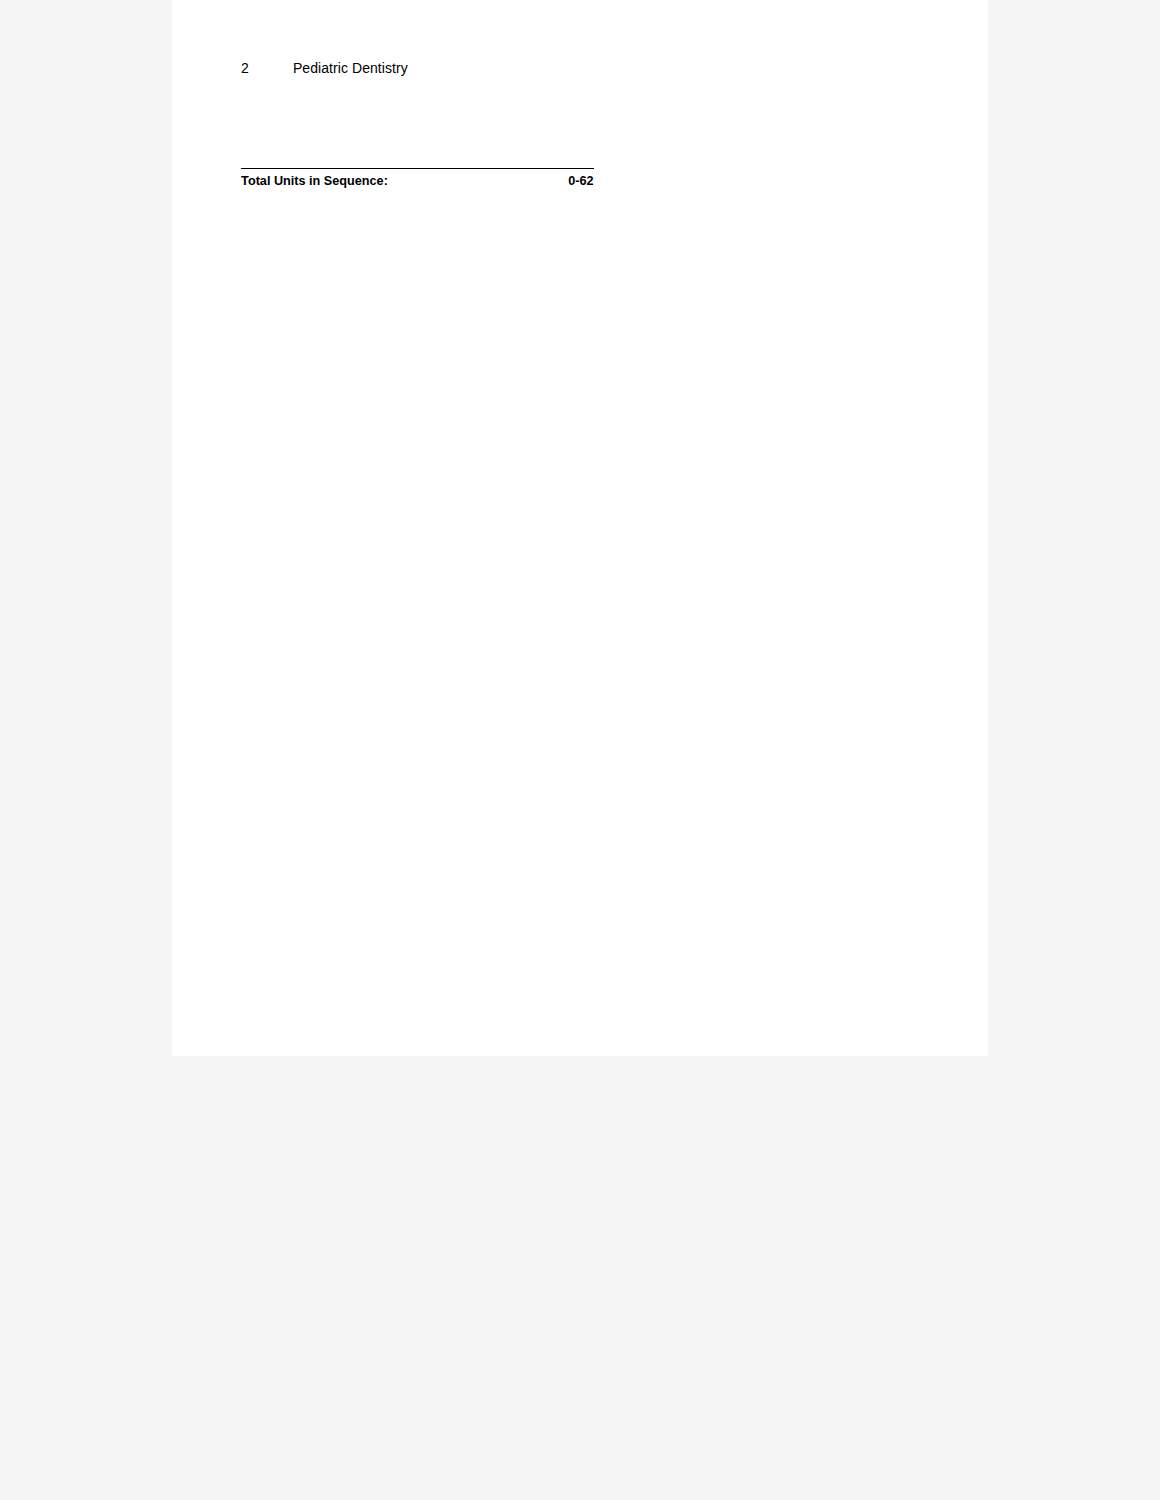2 Pediatric Dentistry
| Total Units in Sequence: | 0-62 |